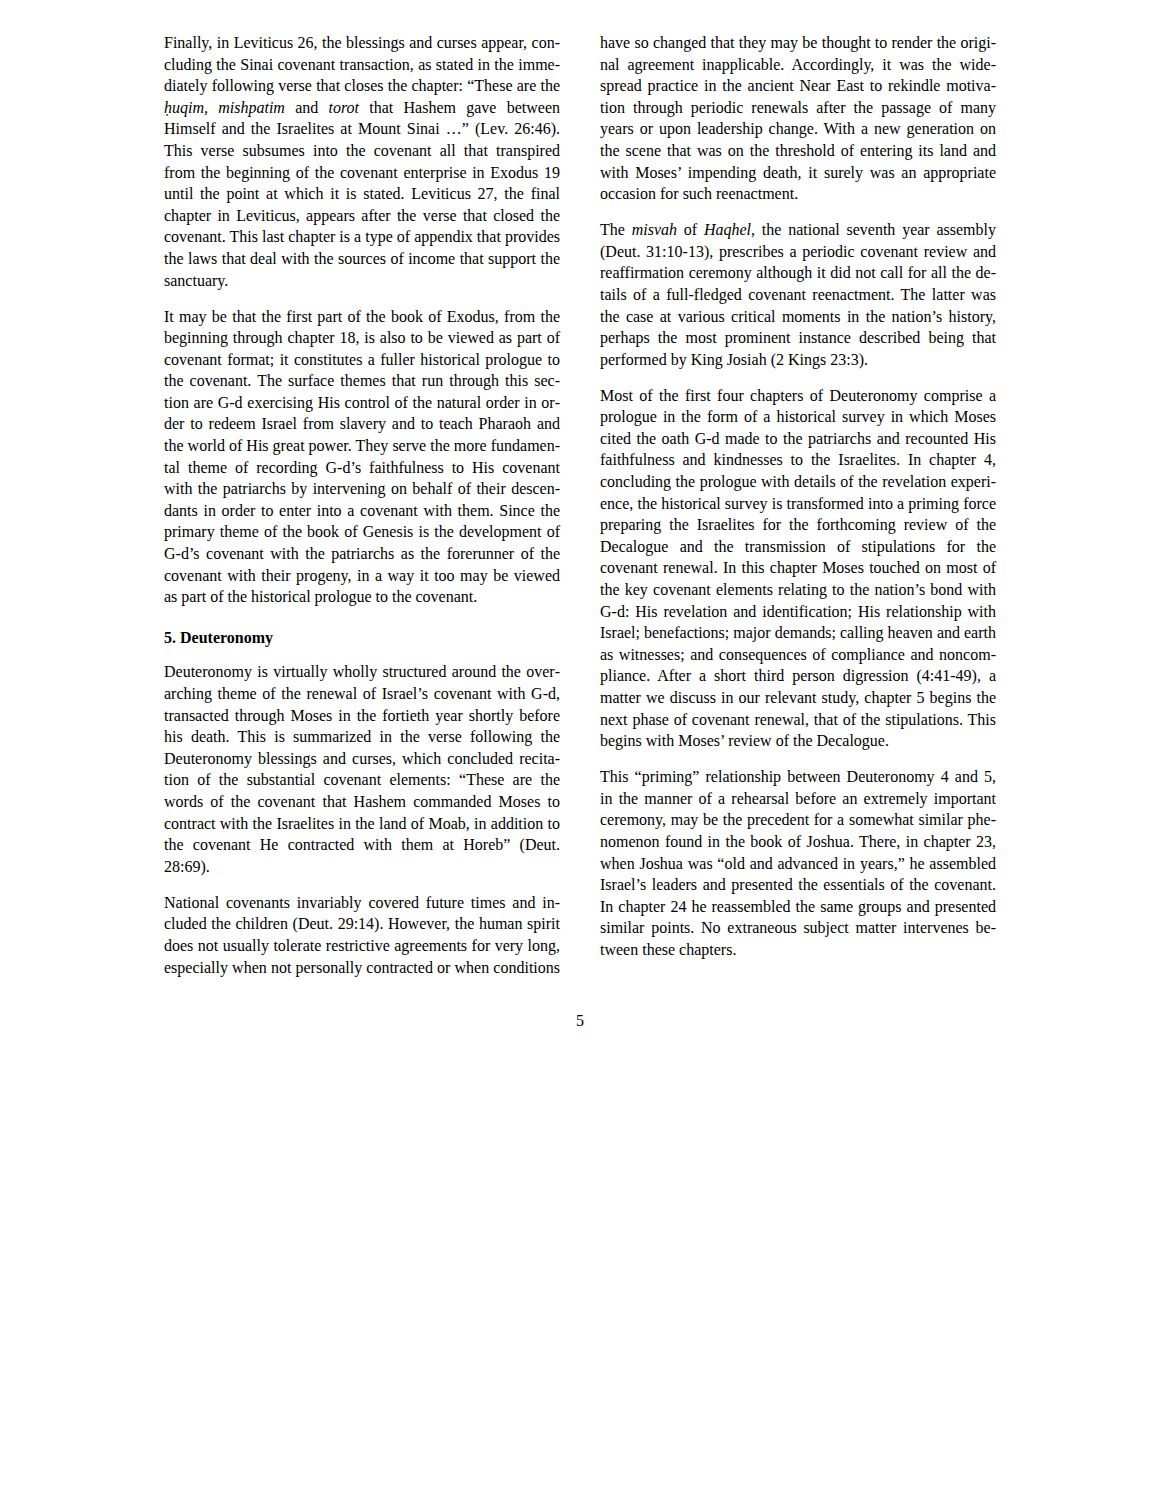Finally, in Leviticus 26, the blessings and curses appear, concluding the Sinai covenant transaction, as stated in the immediately following verse that closes the chapter: “These are the ḥuqim, mishpatim and torot that Hashem gave between Himself and the Israelites at Mount Sinai …” (Lev. 26:46). This verse subsumes into the covenant all that transpired from the beginning of the covenant enterprise in Exodus 19 until the point at which it is stated. Leviticus 27, the final chapter in Leviticus, appears after the verse that closed the covenant. This last chapter is a type of appendix that provides the laws that deal with the sources of income that support the sanctuary.
It may be that the first part of the book of Exodus, from the beginning through chapter 18, is also to be viewed as part of covenant format; it constitutes a fuller historical prologue to the covenant. The surface themes that run through this section are G-d exercising His control of the natural order in order to redeem Israel from slavery and to teach Pharaoh and the world of His great power. They serve the more fundamental theme of recording G-d’s faithfulness to His covenant with the patriarchs by intervening on behalf of their descendants in order to enter into a covenant with them. Since the primary theme of the book of Genesis is the development of G-d’s covenant with the patriarchs as the forerunner of the covenant with their progeny, in a way it too may be viewed as part of the historical prologue to the covenant.
5. Deuteronomy
Deuteronomy is virtually wholly structured around the overarching theme of the renewal of Israel’s covenant with G-d, transacted through Moses in the fortieth year shortly before his death. This is summarized in the verse following the Deuteronomy blessings and curses, which concluded recitation of the substantial covenant elements: “These are the words of the covenant that Hashem commanded Moses to contract with the Israelites in the land of Moab, in addition to the covenant He contracted with them at Horeb” (Deut. 28:69).
National covenants invariably covered future times and included the children (Deut. 29:14). However, the human spirit does not usually tolerate restrictive agreements for very long, especially when not personally contracted or when conditions have so changed that they may be thought to render the original agreement inapplicable. Accordingly, it was the widespread practice in the ancient Near East to rekindle motivation through periodic renewals after the passage of many years or upon leadership change. With a new generation on the scene that was on the threshold of entering its land and with Moses’ impending death, it surely was an appropriate occasion for such reenactment.
The misvah of Haqhel, the national seventh year assembly (Deut. 31:10-13), prescribes a periodic covenant review and reaffirmation ceremony although it did not call for all the details of a full-fledged covenant reenactment. The latter was the case at various critical moments in the nation’s history, perhaps the most prominent instance described being that performed by King Josiah (2 Kings 23:3).
Most of the first four chapters of Deuteronomy comprise a prologue in the form of a historical survey in which Moses cited the oath G-d made to the patriarchs and recounted His faithfulness and kindnesses to the Israelites. In chapter 4, concluding the prologue with details of the revelation experience, the historical survey is transformed into a priming force preparing the Israelites for the forthcoming review of the Decalogue and the transmission of stipulations for the covenant renewal. In this chapter Moses touched on most of the key covenant elements relating to the nation’s bond with G-d: His revelation and identification; His relationship with Israel; benefactions; major demands; calling heaven and earth as witnesses; and consequences of compliance and noncompliance. After a short third person digression (4:41-49), a matter we discuss in our relevant study, chapter 5 begins the next phase of covenant renewal, that of the stipulations. This begins with Moses’ review of the Decalogue.
This “priming” relationship between Deuteronomy 4 and 5, in the manner of a rehearsal before an extremely important ceremony, may be the precedent for a somewhat similar phenomenon found in the book of Joshua. There, in chapter 23, when Joshua was “old and advanced in years,” he assembled Israel’s leaders and presented the essentials of the covenant. In chapter 24 he reassembled the same groups and presented similar points. No extraneous subject matter intervenes between these chapters.
5